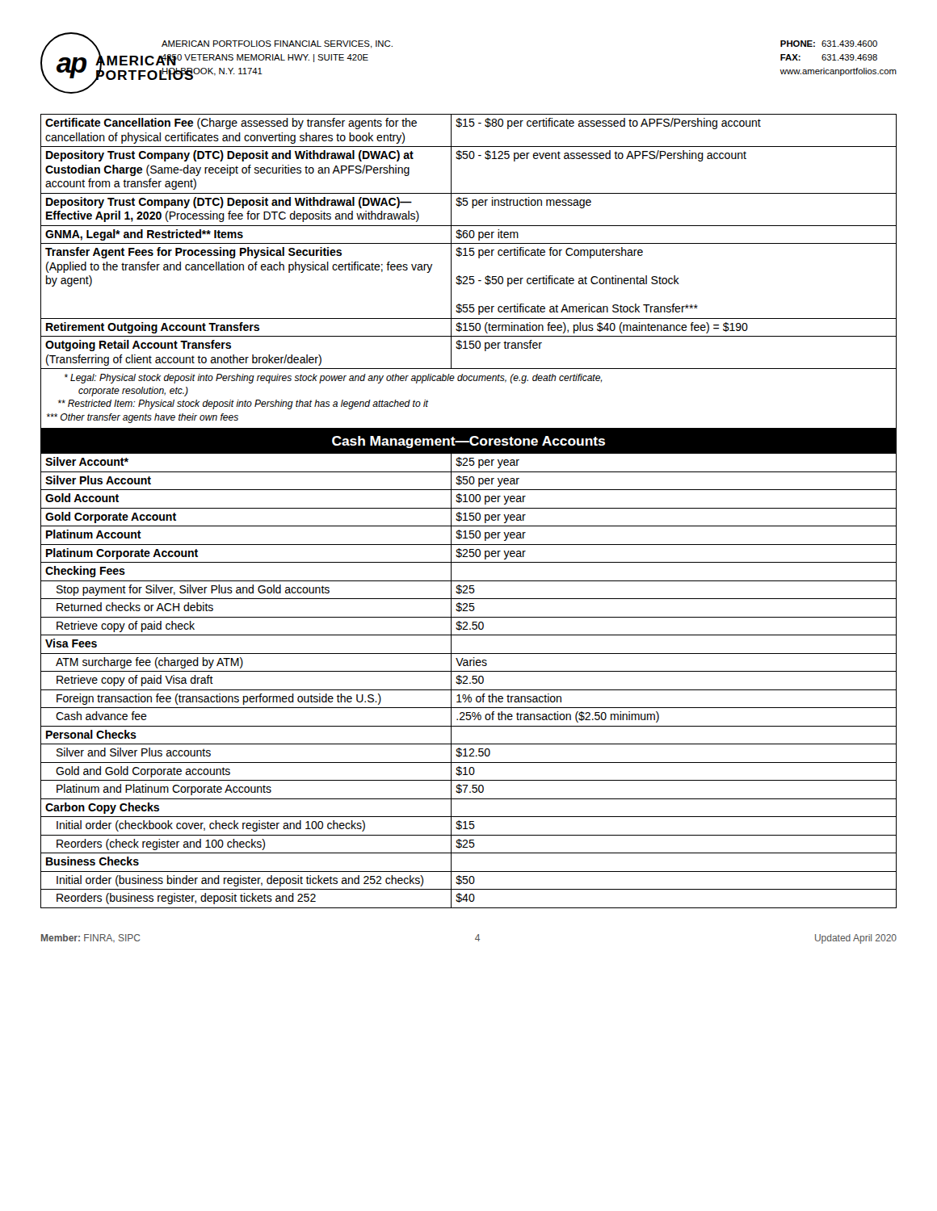ap
AMERICAN
PORTFOLIOS
AMERICAN PORTFOLIOS FINANCIAL SERVICES, INC.
4250 VETERANS MEMORIAL HWY. | SUITE 420E
HOLBROOK, N.Y. 11741
PHONE: 631.439.4600
FAX: 631.439.4698
www.americanportfolios.com
| Certificate Cancellation Fee (Charge assessed by transfer agents for the cancellation of physical certificates and converting shares to book entry) | $15 - $80 per certificate assessed to APFS/Pershing account |
| Depository Trust Company (DTC) Deposit and Withdrawal (DWAC) at Custodian Charge (Same-day receipt of securities to an APFS/Pershing account from a transfer agent) | $50 - $125 per event assessed to APFS/Pershing account |
| Depository Trust Company (DTC) Deposit and Withdrawal (DWAC)—Effective April 1, 2020 (Processing fee for DTC deposits and withdrawals) | $5 per instruction message |
| GNMA, Legal* and Restricted** Items | $60 per item |
| Transfer Agent Fees for Processing Physical Securities (Applied to the transfer and cancellation of each physical certificate; fees vary by agent) | $15 per certificate for Computershare $25 - $50 per certificate at Continental Stock $55 per certificate at American Stock Transfer*** |
| Retirement Outgoing Account Transfers | $150 (termination fee), plus $40 (maintenance fee) = $190 |
| Outgoing Retail Account Transfers (Transferring of client account to another broker/dealer) | $150 per transfer |
* Legal: Physical stock deposit into Pershing requires stock power and any other applicable documents, (e.g. death certificate, corporate resolution, etc.) ** Restricted Item: Physical stock deposit into Pershing that has a legend attached to it *** Other transfer agents have their own fees
| Cash Management—Corestone Accounts |
| Silver Account* | $25 per year |
| Silver Plus Account | $50 per year |
| Gold Account | $100 per year |
| Gold Corporate Account | $150 per year |
| Platinum Account | $150 per year |
| Platinum Corporate Account | $250 per year |
| Checking Fees | |
| Stop payment for Silver, Silver Plus and Gold accounts | $25 |
| Returned checks or ACH debits | $25 |
| Retrieve copy of paid check | $2.50 |
| Visa Fees | |
| ATM surcharge fee (charged by ATM) | Varies |
| Retrieve copy of paid Visa draft | $2.50 |
| Foreign transaction fee (transactions performed outside the U.S.) | 1% of the transaction |
| Cash advance fee | .25% of the transaction ($2.50 minimum) |
| Personal Checks | |
| Silver and Silver Plus accounts | $12.50 |
| Gold and Gold Corporate accounts | $10 |
| Platinum and Platinum Corporate Accounts | $7.50 |
| Carbon Copy Checks | |
| Initial order (checkbook cover, check register and 100 checks) | $15 |
| Reorders (check register and 100 checks) | $25 |
| Business Checks | |
| Initial order (business binder and register, deposit tickets and 252 checks) | $50 |
| Reorders (business register, deposit tickets and 252 | $40 |
Member: FINRA, SIPC
4
Updated April 2020